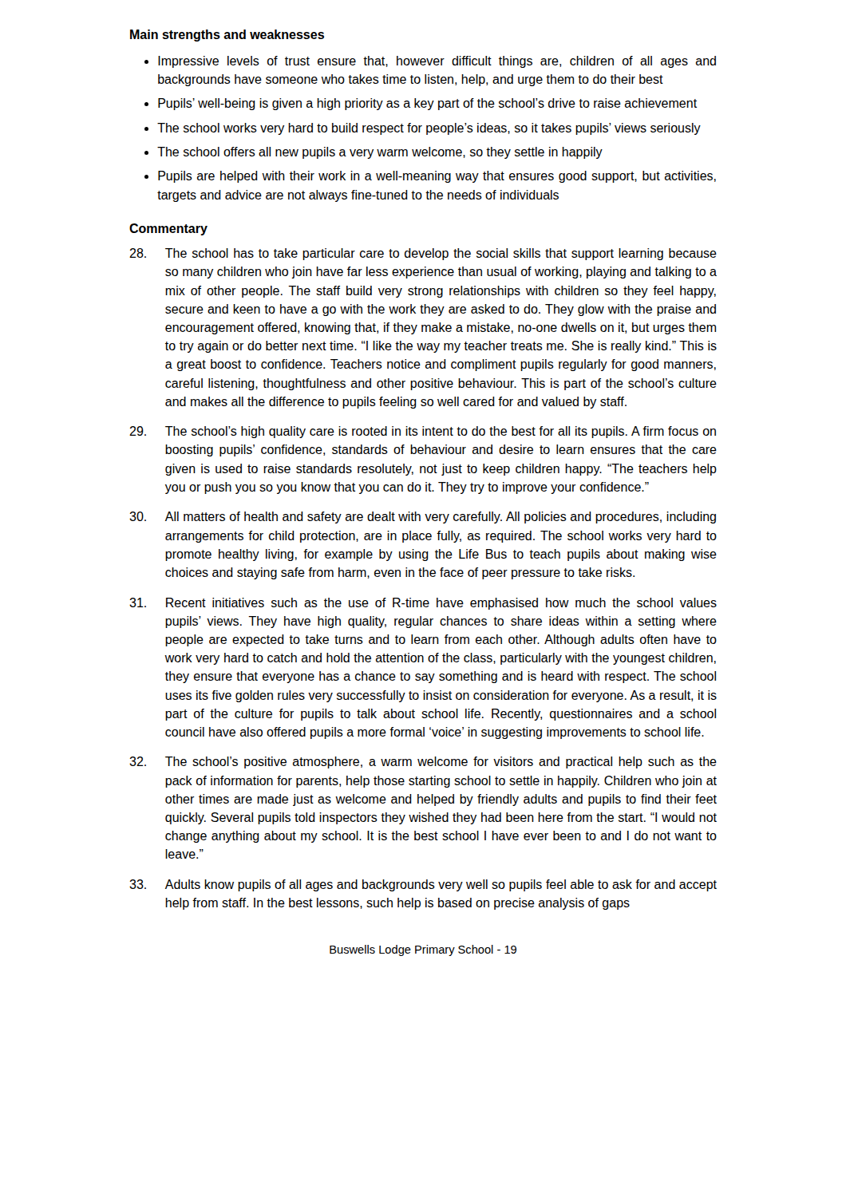Main strengths and weaknesses
Impressive levels of trust ensure that, however difficult things are, children of all ages and backgrounds have someone who takes time to listen, help, and urge them to do their best
Pupils’ well-being is given a high priority as a key part of the school’s drive to raise achievement
The school works very hard to build respect for people’s ideas, so it takes pupils’ views seriously
The school offers all new pupils a very warm welcome, so they settle in happily
Pupils are helped with their work in a well-meaning way that ensures good support, but activities, targets and advice are not always fine-tuned to the needs of individuals
Commentary
The school has to take particular care to develop the social skills that support learning because so many children who join have far less experience than usual of working, playing and talking to a mix of other people. The staff build very strong relationships with children so they feel happy, secure and keen to have a go with the work they are asked to do. They glow with the praise and encouragement offered, knowing that, if they make a mistake, no-one dwells on it, but urges them to try again or do better next time. “I like the way my teacher treats me. She is really kind.” This is a great boost to confidence. Teachers notice and compliment pupils regularly for good manners, careful listening, thoughtfulness and other positive behaviour. This is part of the school’s culture and makes all the difference to pupils feeling so well cared for and valued by staff.
The school’s high quality care is rooted in its intent to do the best for all its pupils. A firm focus on boosting pupils’ confidence, standards of behaviour and desire to learn ensures that the care given is used to raise standards resolutely, not just to keep children happy. “The teachers help you or push you so you know that you can do it. They try to improve your confidence.”
All matters of health and safety are dealt with very carefully. All policies and procedures, including arrangements for child protection, are in place fully, as required. The school works very hard to promote healthy living, for example by using the Life Bus to teach pupils about making wise choices and staying safe from harm, even in the face of peer pressure to take risks.
Recent initiatives such as the use of R-time have emphasised how much the school values pupils’ views. They have high quality, regular chances to share ideas within a setting where people are expected to take turns and to learn from each other. Although adults often have to work very hard to catch and hold the attention of the class, particularly with the youngest children, they ensure that everyone has a chance to say something and is heard with respect. The school uses its five golden rules very successfully to insist on consideration for everyone. As a result, it is part of the culture for pupils to talk about school life. Recently, questionnaires and a school council have also offered pupils a more formal ‘voice’ in suggesting improvements to school life.
The school’s positive atmosphere, a warm welcome for visitors and practical help such as the pack of information for parents, help those starting school to settle in happily. Children who join at other times are made just as welcome and helped by friendly adults and pupils to find their feet quickly. Several pupils told inspectors they wished they had been here from the start. “I would not change anything about my school. It is the best school I have ever been to and I do not want to leave.”
Adults know pupils of all ages and backgrounds very well so pupils feel able to ask for and accept help from staff. In the best lessons, such help is based on precise analysis of gaps
Buswells Lodge Primary School - 19